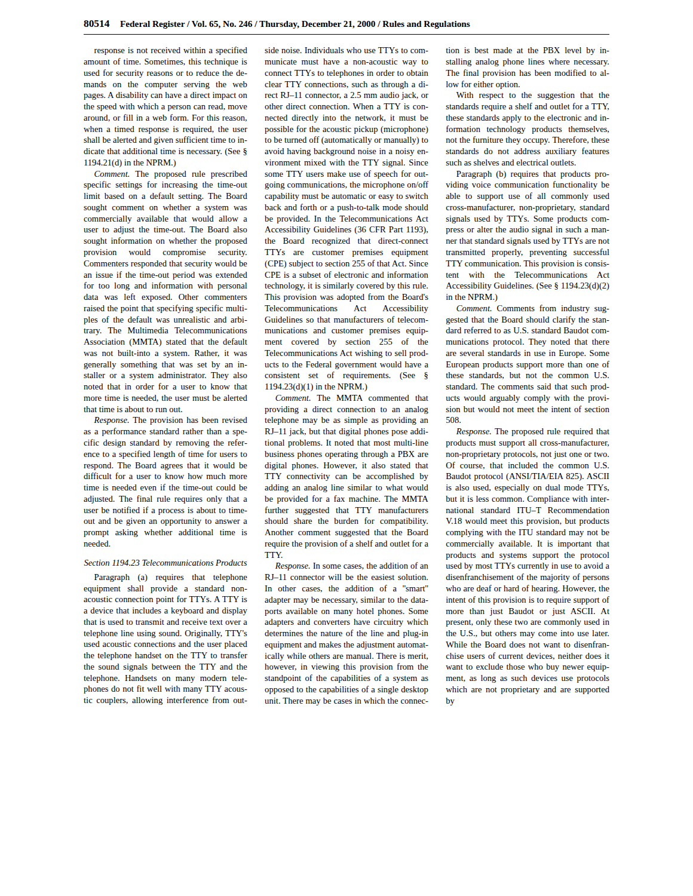80514 Federal Register / Vol. 65, No. 246 / Thursday, December 21, 2000 / Rules and Regulations
response is not received within a specified amount of time. Sometimes, this technique is used for security reasons or to reduce the demands on the computer serving the web pages. A disability can have a direct impact on the speed with which a person can read, move around, or fill in a web form. For this reason, when a timed response is required, the user shall be alerted and given sufficient time to indicate that additional time is necessary. (See § 1194.21(d) in the NPRM.)
Comment. The proposed rule prescribed specific settings for increasing the time-out limit based on a default setting. The Board sought comment on whether a system was commercially available that would allow a user to adjust the time-out. The Board also sought information on whether the proposed provision would compromise security. Commenters responded that security would be an issue if the time-out period was extended for too long and information with personal data was left exposed. Other commenters raised the point that specifying specific multiples of the default was unrealistic and arbitrary. The Multimedia Telecommunications Association (MMTA) stated that the default was not built-into a system. Rather, it was generally something that was set by an installer or a system administrator. They also noted that in order for a user to know that more time is needed, the user must be alerted that time is about to run out.
Response. The provision has been revised as a performance standard rather than a specific design standard by removing the reference to a specified length of time for users to respond. The Board agrees that it would be difficult for a user to know how much more time is needed even if the time-out could be adjusted. The final rule requires only that a user be notified if a process is about to time-out and be given an opportunity to answer a prompt asking whether additional time is needed.
Section 1194.23 Telecommunications Products
Paragraph (a) requires that telephone equipment shall provide a standard non-acoustic connection point for TTYs. A TTY is a device that includes a keyboard and display that is used to transmit and receive text over a telephone line using sound. Originally, TTY's used acoustic connections and the user placed the telephone handset on the TTY to transfer the sound signals between the TTY and the telephone. Handsets on many modern telephones do not fit well with many TTY acoustic couplers, allowing interference from outside noise. Individuals who use TTYs to communicate must have a non-acoustic way to connect TTYs to telephones in order to obtain clear TTY connections, such as through a direct RJ–11 connector, a 2.5 mm audio jack, or other direct connection. When a TTY is connected directly into the network, it must be possible for the acoustic pickup (microphone) to be turned off (automatically or manually) to avoid having background noise in a noisy environment mixed with the TTY signal. Since some TTY users make use of speech for outgoing communications, the microphone on/off capability must be automatic or easy to switch back and forth or a push-to-talk mode should be provided. In the Telecommunications Act Accessibility Guidelines (36 CFR Part 1193), the Board recognized that direct-connect TTYs are customer premises equipment (CPE) subject to section 255 of that Act. Since CPE is a subset of electronic and information technology, it is similarly covered by this rule. This provision was adopted from the Board's Telecommunications Act Accessibility Guidelines so that manufacturers of telecommunications and customer premises equipment covered by section 255 of the Telecommunications Act wishing to sell products to the Federal government would have a consistent set of requirements. (See § 1194.23(d)(1) in the NPRM.)
Comment. The MMTA commented that providing a direct connection to an analog telephone may be as simple as providing an RJ–11 jack, but that digital phones pose additional problems. It noted that most multi-line business phones operating through a PBX are digital phones. However, it also stated that TTY connectivity can be accomplished by adding an analog line similar to what would be provided for a fax machine. The MMTA further suggested that TTY manufacturers should share the burden for compatibility. Another comment suggested that the Board require the provision of a shelf and outlet for a TTY.
Response. In some cases, the addition of an RJ–11 connector will be the easiest solution. In other cases, the addition of a ''smart'' adapter may be necessary, similar to the dataports available on many hotel phones. Some adapters and converters have circuitry which determines the nature of the line and plug-in equipment and makes the adjustment automatically while others are manual. There is merit, however, in viewing this provision from the standpoint of the capabilities of a system as opposed to the capabilities of a single desktop unit. There may be cases in which the connection is best made at the PBX level by installing analog phone lines where necessary. The final provision has been modified to allow for either option.
With respect to the suggestion that the standards require a shelf and outlet for a TTY, these standards apply to the electronic and information technology products themselves, not the furniture they occupy. Therefore, these standards do not address auxiliary features such as shelves and electrical outlets.
Paragraph (b) requires that products providing voice communication functionality be able to support use of all commonly used cross-manufacturer, non-proprietary, standard signals used by TTYs. Some products compress or alter the audio signal in such a manner that standard signals used by TTYs are not transmitted properly, preventing successful TTY communication. This provision is consistent with the Telecommunications Act Accessibility Guidelines. (See § 1194.23(d)(2) in the NPRM.)
Comment. Comments from industry suggested that the Board should clarify the standard referred to as U.S. standard Baudot communications protocol. They noted that there are several standards in use in Europe. Some European products support more than one of these standards, but not the common U.S. standard. The comments said that such products would arguably comply with the provision but would not meet the intent of section 508.
Response. The proposed rule required that products must support all cross-manufacturer, non-proprietary protocols, not just one or two. Of course, that included the common U.S. Baudot protocol (ANSI/TIA/EIA 825). ASCII is also used, especially on dual mode TTYs, but it is less common. Compliance with international standard ITU–T Recommendation V.18 would meet this provision, but products complying with the ITU standard may not be commercially available. It is important that products and systems support the protocol used by most TTYs currently in use to avoid a disenfranchisement of the majority of persons who are deaf or hard of hearing. However, the intent of this provision is to require support of more than just Baudot or just ASCII. At present, only these two are commonly used in the U.S., but others may come into use later. While the Board does not want to disenfranchise users of current devices, neither does it want to exclude those who buy newer equipment, as long as such devices use protocols which are not proprietary and are supported by